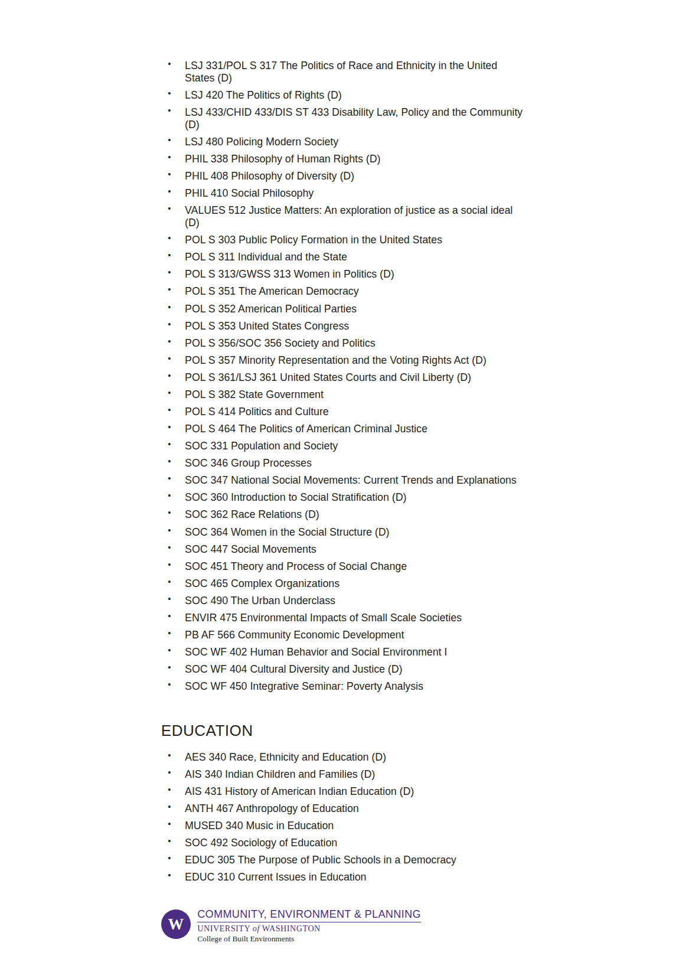LSJ 331/POL S 317 The Politics of Race and Ethnicity in the United States (D)
LSJ 420 The Politics of Rights (D)
LSJ 433/CHID 433/DIS ST 433 Disability Law, Policy and the Community (D)
LSJ 480 Policing Modern Society
PHIL 338 Philosophy of Human Rights (D)
PHIL 408 Philosophy of Diversity (D)
PHIL 410 Social Philosophy
VALUES 512 Justice Matters: An exploration of justice as a social ideal (D)
POL S 303 Public Policy Formation in the United States
POL S 311 Individual and the State
POL S 313/GWSS 313 Women in Politics (D)
POL S 351 The American Democracy
POL S 352 American Political Parties
POL S 353 United States Congress
POL S 356/SOC 356 Society and Politics
POL S 357 Minority Representation and the Voting Rights Act (D)
POL S 361/LSJ 361 United States Courts and Civil Liberty (D)
POL S 382 State Government
POL S 414 Politics and Culture
POL S 464 The Politics of American Criminal Justice
SOC 331 Population and Society
SOC 346 Group Processes
SOC 347 National Social Movements: Current Trends and Explanations
SOC 360 Introduction to Social Stratification (D)
SOC 362 Race Relations (D)
SOC 364 Women in the Social Structure (D)
SOC 447 Social Movements
SOC 451 Theory and Process of Social Change
SOC 465 Complex Organizations
SOC 490 The Urban Underclass
ENVIR 475 Environmental Impacts of Small Scale Societies
PB AF 566 Community Economic Development
SOC WF 402 Human Behavior and Social Environment I
SOC WF 404 Cultural Diversity and Justice (D)
SOC WF 450 Integrative Seminar: Poverty Analysis
EDUCATION
AES 340 Race, Ethnicity and Education (D)
AIS 340 Indian Children and Families (D)
AIS 431 History of American Indian Education (D)
ANTH 467 Anthropology of Education
MUSED 340 Music in Education
SOC 492 Sociology of Education
EDUC 305 The Purpose of Public Schools in a Democracy
EDUC 310 Current Issues in Education
COMMUNITY, ENVIRONMENT & PLANNING
UNIVERSITY of WASHINGTON
College of Built Environments